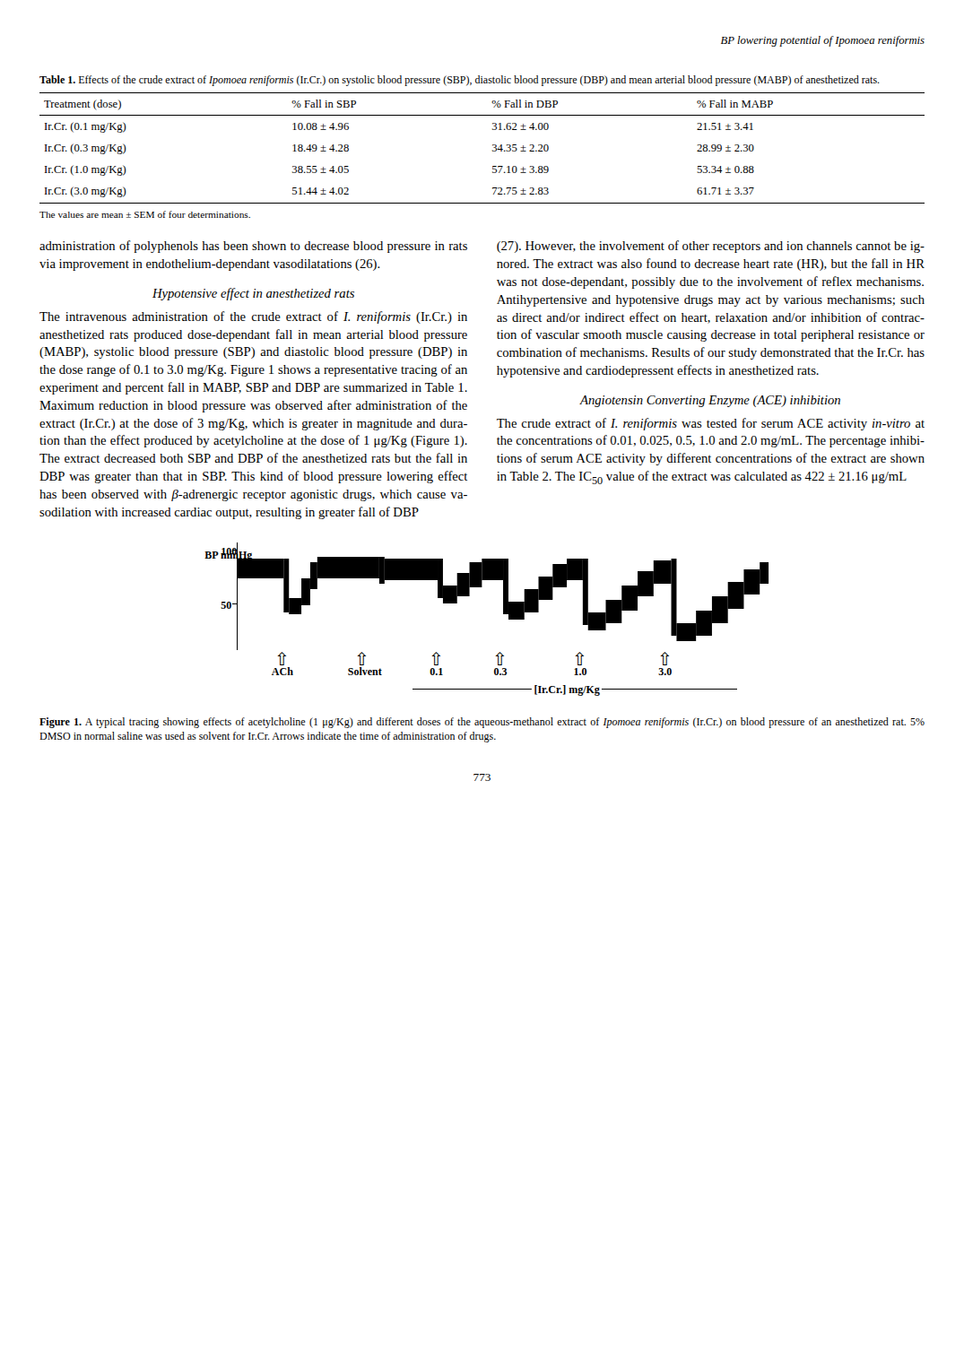BP lowering potential of Ipomoea reniformis
Table 1. Effects of the crude extract of Ipomoea reniformis (Ir.Cr.) on systolic blood pressure (SBP), diastolic blood pressure (DBP) and mean arterial blood pressure (MABP) of anesthetized rats.
| Treatment (dose) | % Fall in SBP | % Fall in DBP | % Fall in MABP |
| --- | --- | --- | --- |
| Ir.Cr. (0.1 mg/Kg) | 10.08 ± 4.96 | 31.62 ± 4.00 | 21.51 ± 3.41 |
| Ir.Cr. (0.3 mg/Kg) | 18.49 ± 4.28 | 34.35 ± 2.20 | 28.99 ± 2.30 |
| Ir.Cr. (1.0 mg/Kg) | 38.55 ± 4.05 | 57.10 ± 3.89 | 53.34 ± 0.88 |
| Ir.Cr. (3.0 mg/Kg) | 51.44 ± 4.02 | 72.75 ± 2.83 | 61.71 ± 3.37 |
The values are mean ± SEM of four determinations.
administration of polyphenols has been shown to decrease blood pressure in rats via improvement in endothelium-dependant vasodilatations (26).
Hypotensive effect in anesthetized rats
The intravenous administration of the crude extract of I. reniformis (Ir.Cr.) in anesthetized rats produced dose-dependant fall in mean arterial blood pressure (MABP), systolic blood pressure (SBP) and diastolic blood pressure (DBP) in the dose range of 0.1 to 3.0 mg/Kg. Figure 1 shows a representative tracing of an experiment and percent fall in MABP, SBP and DBP are summarized in Table 1. Maximum reduction in blood pressure was observed after administration of the extract (Ir.Cr.) at the dose of 3 mg/Kg, which is greater in magnitude and duration than the effect produced by acetylcholine at the dose of 1 μg/Kg (Figure 1). The extract decreased both SBP and DBP of the anesthetized rats but the fall in DBP was greater than that in SBP. This kind of blood pressure lowering effect has been observed with β-adrenergic receptor agonistic drugs, which cause vasodilation with increased cardiac output, resulting in greater fall of DBP
(27). However, the involvement of other receptors and ion channels cannot be ignored. The extract was also found to decrease heart rate (HR), but the fall in HR was not dose-dependant, possibly due to the involvement of reflex mechanisms. Antihypertensive and hypotensive drugs may act by various mechanisms; such as direct and/or indirect effect on heart, relaxation and/or inhibition of contraction of vascular smooth muscle causing decrease in total peripheral resistance or combination of mechanisms. Results of our study demonstrated that the Ir.Cr. has hypotensive and cardiodepressent effects in anesthetized rats.
Angiotensin Converting Enzyme (ACE) inhibition
The crude extract of I. reniformis was tested for serum ACE activity in-vitro at the concentrations of 0.01, 0.025, 0.5, 1.0 and 2.0 mg/mL. The percentage inhibitions of serum ACE activity by different concentrations of the extract are shown in Table 2. The IC50 value of the extract was calculated as 422 ± 21.16 μg/mL
BP mmHg
100
50
⇧ ACh ⇧ Solvent ⇧ 0.1 ⇧ 0.3 ⇧ 1.0 ⇧ 3.0
[Ir.Cr.] mg/Kg
Figure 1. A typical tracing showing effects of acetylcholine (1 μg/Kg) and different doses of the aqueous-methanol extract of Ipomoea reniformis (Ir.Cr.) on blood pressure of an anesthetized rat. 5% DMSO in normal saline was used as solvent for Ir.Cr. Arrows indicate the time of administration of drugs.
773